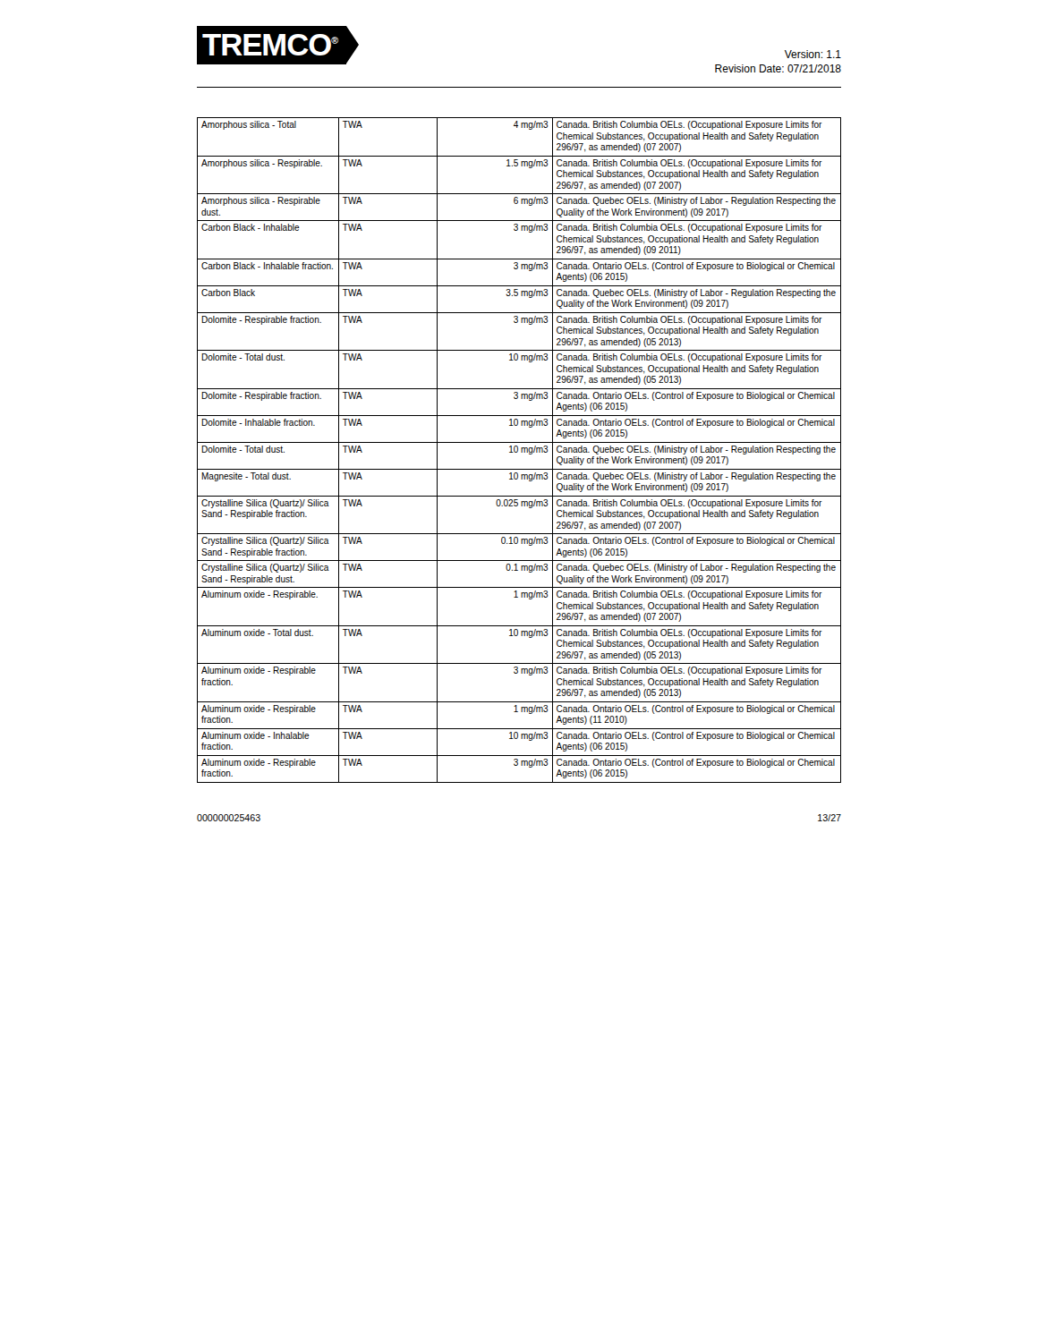TREMCO®
Version: 1.1
Revision Date: 07/21/2018
| Amorphous silica - Total | TWA | 4 mg/m3 | Canada. British Columbia OELs. (Occupational Exposure Limits for Chemical Substances, Occupational Health and Safety Regulation 296/97, as amended) (07 2007) |
| Amorphous silica - Respirable. | TWA | 1.5 mg/m3 | Canada. British Columbia OELs. (Occupational Exposure Limits for Chemical Substances, Occupational Health and Safety Regulation 296/97, as amended) (07 2007) |
| Amorphous silica - Respirable dust. | TWA | 6 mg/m3 | Canada. Quebec OELs. (Ministry of Labor - Regulation Respecting the Quality of the Work Environment) (09 2017) |
| Carbon Black - Inhalable | TWA | 3 mg/m3 | Canada. British Columbia OELs. (Occupational Exposure Limits for Chemical Substances, Occupational Health and Safety Regulation 296/97, as amended) (09 2011) |
| Carbon Black - Inhalable fraction. | TWA | 3 mg/m3 | Canada. Ontario OELs. (Control of Exposure to Biological or Chemical Agents) (06 2015) |
| Carbon Black | TWA | 3.5 mg/m3 | Canada. Quebec OELs. (Ministry of Labor - Regulation Respecting the Quality of the Work Environment) (09 2017) |
| Dolomite - Respirable fraction. | TWA | 3 mg/m3 | Canada. British Columbia OELs. (Occupational Exposure Limits for Chemical Substances, Occupational Health and Safety Regulation 296/97, as amended) (05 2013) |
| Dolomite - Total dust. | TWA | 10 mg/m3 | Canada. British Columbia OELs. (Occupational Exposure Limits for Chemical Substances, Occupational Health and Safety Regulation 296/97, as amended) (05 2013) |
| Dolomite - Respirable fraction. | TWA | 3 mg/m3 | Canada. Ontario OELs. (Control of Exposure to Biological or Chemical Agents) (06 2015) |
| Dolomite - Inhalable fraction. | TWA | 10 mg/m3 | Canada. Ontario OELs. (Control of Exposure to Biological or Chemical Agents) (06 2015) |
| Dolomite - Total dust. | TWA | 10 mg/m3 | Canada. Quebec OELs. (Ministry of Labor - Regulation Respecting the Quality of the Work Environment) (09 2017) |
| Magnesite - Total dust. | TWA | 10 mg/m3 | Canada. Quebec OELs. (Ministry of Labor - Regulation Respecting the Quality of the Work Environment) (09 2017) |
| Crystalline Silica (Quartz)/ Silica Sand - Respirable fraction. | TWA | 0.025 mg/m3 | Canada. British Columbia OELs. (Occupational Exposure Limits for Chemical Substances, Occupational Health and Safety Regulation 296/97, as amended) (07 2007) |
| Crystalline Silica (Quartz)/ Silica Sand - Respirable fraction. | TWA | 0.10 mg/m3 | Canada. Ontario OELs. (Control of Exposure to Biological or Chemical Agents) (06 2015) |
| Crystalline Silica (Quartz)/ Silica Sand - Respirable dust. | TWA | 0.1 mg/m3 | Canada. Quebec OELs. (Ministry of Labor - Regulation Respecting the Quality of the Work Environment) (09 2017) |
| Aluminum oxide - Respirable. | TWA | 1 mg/m3 | Canada. British Columbia OELs. (Occupational Exposure Limits for Chemical Substances, Occupational Health and Safety Regulation 296/97, as amended) (07 2007) |
| Aluminum oxide - Total dust. | TWA | 10 mg/m3 | Canada. British Columbia OELs. (Occupational Exposure Limits for Chemical Substances, Occupational Health and Safety Regulation 296/97, as amended) (05 2013) |
| Aluminum oxide - Respirable fraction. | TWA | 3 mg/m3 | Canada. British Columbia OELs. (Occupational Exposure Limits for Chemical Substances, Occupational Health and Safety Regulation 296/97, as amended) (05 2013) |
| Aluminum oxide - Respirable fraction. | TWA | 1 mg/m3 | Canada. Ontario OELs. (Control of Exposure to Biological or Chemical Agents) (11 2010) |
| Aluminum oxide - Inhalable fraction. | TWA | 10 mg/m3 | Canada. Ontario OELs. (Control of Exposure to Biological or Chemical Agents) (06 2015) |
| Aluminum oxide - Respirable fraction. | TWA | 3 mg/m3 | Canada. Ontario OELs. (Control of Exposure to Biological or Chemical Agents) (06 2015) |
000000025463
13/27